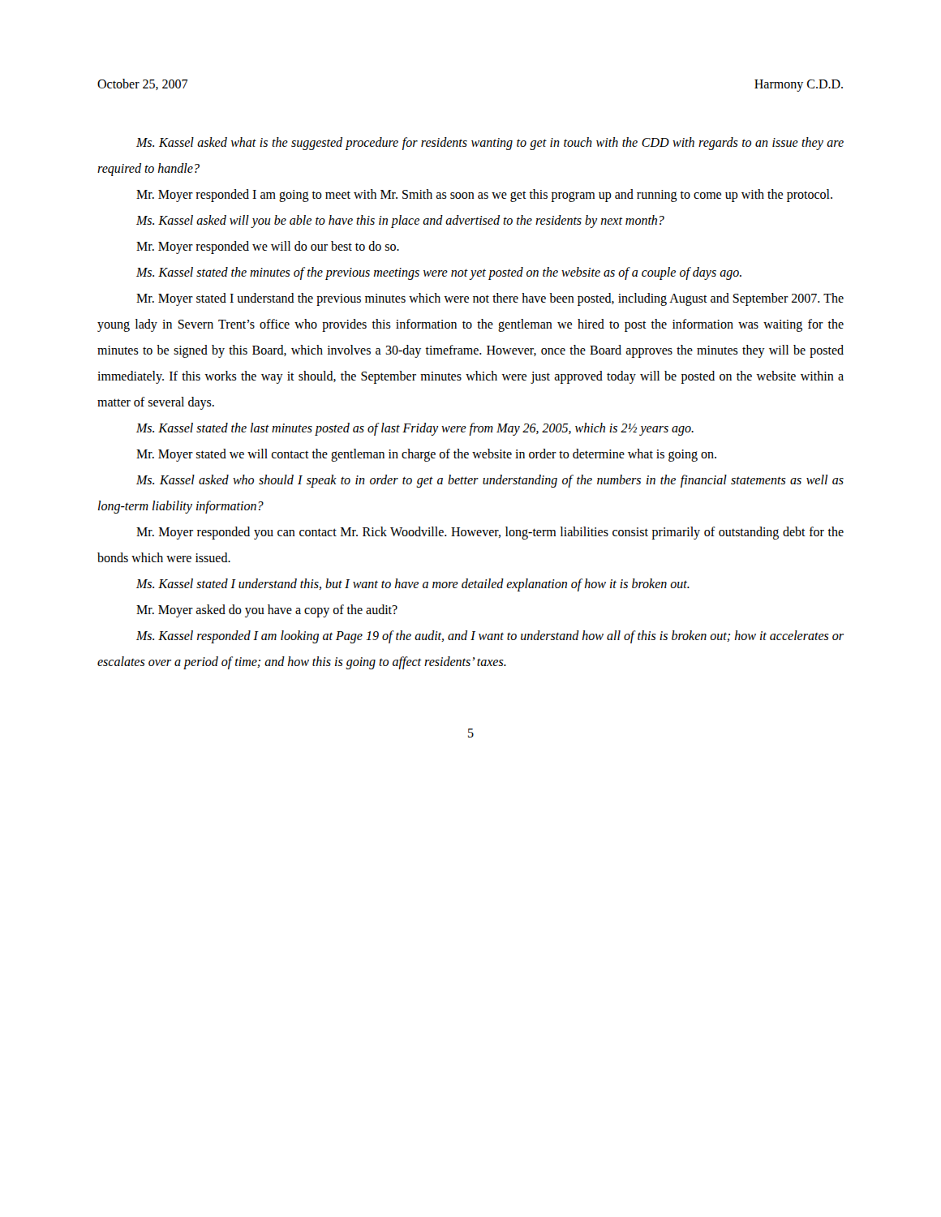October 25, 2007
Harmony C.D.D.
Ms. Kassel asked what is the suggested procedure for residents wanting to get in touch with the CDD with regards to an issue they are required to handle?
Mr. Moyer responded I am going to meet with Mr. Smith as soon as we get this program up and running to come up with the protocol.
Ms. Kassel asked will you be able to have this in place and advertised to the residents by next month?
Mr. Moyer responded we will do our best to do so.
Ms. Kassel stated the minutes of the previous meetings were not yet posted on the website as of a couple of days ago.
Mr. Moyer stated I understand the previous minutes which were not there have been posted, including August and September 2007. The young lady in Severn Trent’s office who provides this information to the gentleman we hired to post the information was waiting for the minutes to be signed by this Board, which involves a 30-day timeframe. However, once the Board approves the minutes they will be posted immediately. If this works the way it should, the September minutes which were just approved today will be posted on the website within a matter of several days.
Ms. Kassel stated the last minutes posted as of last Friday were from May 26, 2005, which is 2½ years ago.
Mr. Moyer stated we will contact the gentleman in charge of the website in order to determine what is going on.
Ms. Kassel asked who should I speak to in order to get a better understanding of the numbers in the financial statements as well as long-term liability information?
Mr. Moyer responded you can contact Mr. Rick Woodville. However, long-term liabilities consist primarily of outstanding debt for the bonds which were issued.
Ms. Kassel stated I understand this, but I want to have a more detailed explanation of how it is broken out.
Mr. Moyer asked do you have a copy of the audit?
Ms. Kassel responded I am looking at Page 19 of the audit, and I want to understand how all of this is broken out; how it accelerates or escalates over a period of time; and how this is going to affect residents’ taxes.
5